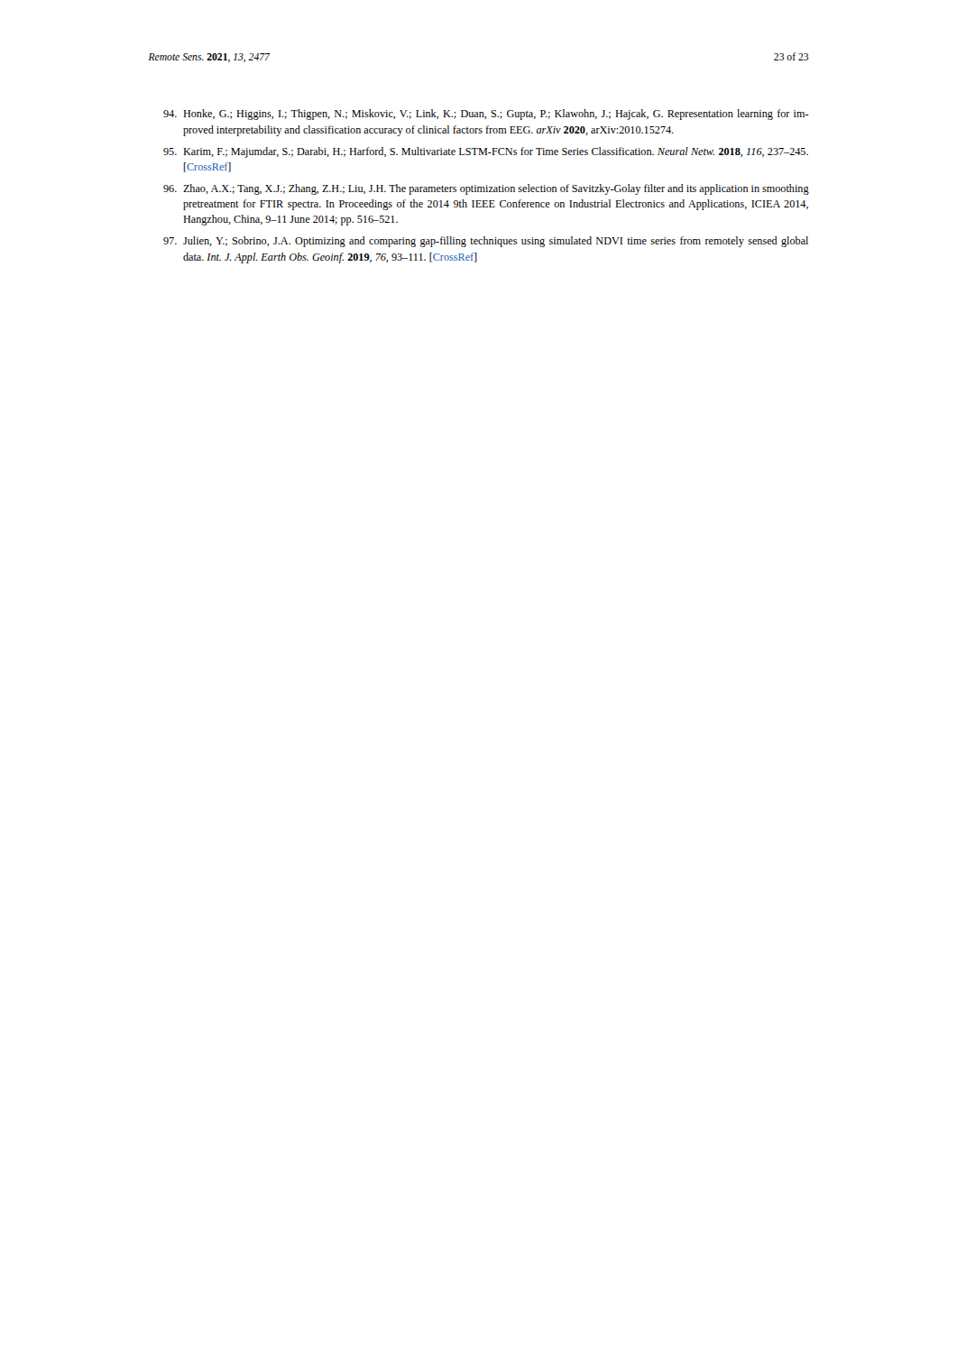Remote Sens. 2021, 13, 2477
23 of 23
94. Honke, G.; Higgins, I.; Thigpen, N.; Miskovic, V.; Link, K.; Duan, S.; Gupta, P.; Klawohn, J.; Hajcak, G. Representation learning for improved interpretability and classification accuracy of clinical factors from EEG. arXiv 2020, arXiv:2010.15274.
95. Karim, F.; Majumdar, S.; Darabi, H.; Harford, S. Multivariate LSTM-FCNs for Time Series Classification. Neural Netw. 2018, 116, 237–245. [CrossRef]
96. Zhao, A.X.; Tang, X.J.; Zhang, Z.H.; Liu, J.H. The parameters optimization selection of Savitzky-Golay filter and its application in smoothing pretreatment for FTIR spectra. In Proceedings of the 2014 9th IEEE Conference on Industrial Electronics and Applications, ICIEA 2014, Hangzhou, China, 9–11 June 2014; pp. 516–521.
97. Julien, Y.; Sobrino, J.A. Optimizing and comparing gap-filling techniques using simulated NDVI time series from remotely sensed global data. Int. J. Appl. Earth Obs. Geoinf. 2019, 76, 93–111. [CrossRef]